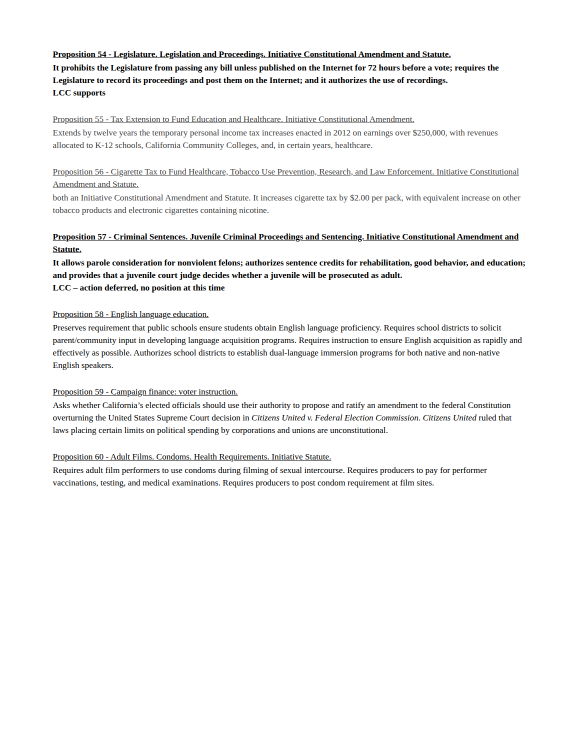Proposition 54 - Legislature. Legislation and Proceedings. Initiative Constitutional Amendment and Statute.
It prohibits the Legislature from passing any bill unless published on the Internet for 72 hours before a vote; requires the Legislature to record its proceedings and post them on the Internet; and it authorizes the use of recordings.
LCC supports
Proposition 55 - Tax Extension to Fund Education and Healthcare. Initiative Constitutional Amendment.
Extends by twelve years the temporary personal income tax increases enacted in 2012 on earnings over $250,000, with revenues allocated to K-12 schools, California Community Colleges, and, in certain years, healthcare.
Proposition 56 - Cigarette Tax to Fund Healthcare, Tobacco Use Prevention, Research, and Law Enforcement. Initiative Constitutional Amendment and Statute.
both an Initiative Constitutional Amendment and Statute. It increases cigarette tax by $2.00 per pack, with equivalent increase on other tobacco products and electronic cigarettes containing nicotine.
Proposition 57 - Criminal Sentences. Juvenile Criminal Proceedings and Sentencing. Initiative Constitutional Amendment and Statute.
It allows parole consideration for nonviolent felons; authorizes sentence credits for rehabilitation, good behavior, and education; and provides that a juvenile court judge decides whether a juvenile will be prosecuted as adult.
LCC – action deferred, no position at this time
Proposition 58 - English language education.
Preserves requirement that public schools ensure students obtain English language proficiency. Requires school districts to solicit parent/community input in developing language acquisition programs. Requires instruction to ensure English acquisition as rapidly and effectively as possible. Authorizes school districts to establish dual-language immersion programs for both native and non-native English speakers.
Proposition 59 - Campaign finance: voter instruction.
Asks whether California’s elected officials should use their authority to propose and ratify an amendment to the federal Constitution overturning the United States Supreme Court decision in Citizens United v. Federal Election Commission. Citizens United ruled that laws placing certain limits on political spending by corporations and unions are unconstitutional.
Proposition 60 - Adult Films. Condoms. Health Requirements. Initiative Statute.
Requires adult film performers to use condoms during filming of sexual intercourse. Requires producers to pay for performer vaccinations, testing, and medical examinations. Requires producers to post condom requirement at film sites.